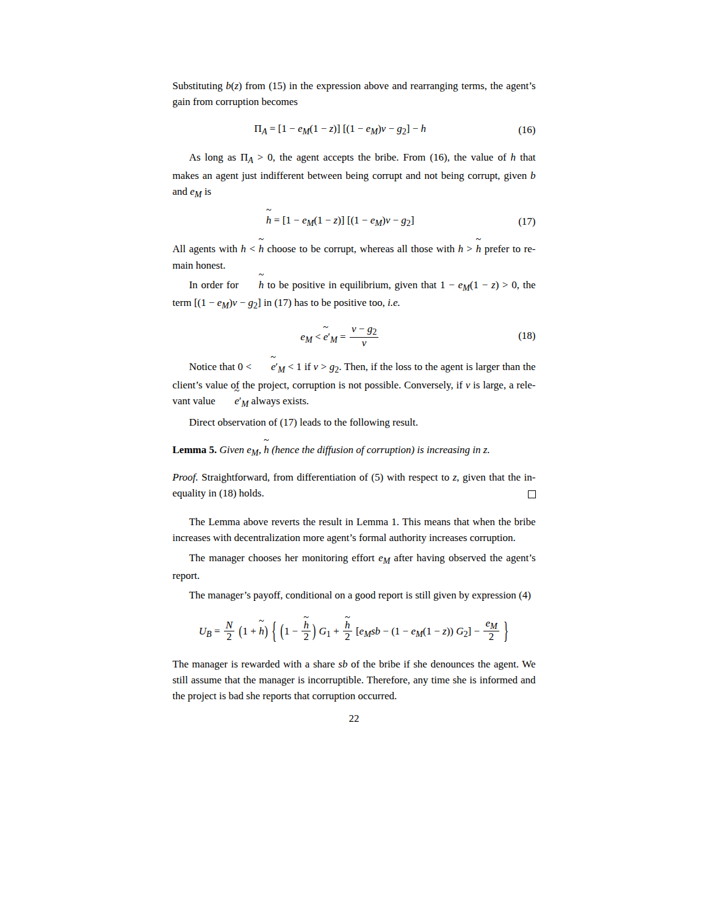Substituting b(z) from (15) in the expression above and rearranging terms, the agent’s gain from corruption becomes
ΠA = [1 − eM(1 − z)] [(1 − eM)v − g2] − h
(16)
As long as ΠA > 0, the agent accepts the bribe. From (16), the value of h that makes an agent just indifferent between being corrupt and not being corrupt, given b and eM is
~h = [1 − eM(1 − z)] [(1 − eM)v − g2]
(17)
All agents with h < ~h choose to be corrupt, whereas all those with h > ~h prefer to remain honest.
In order for ~h to be positive in equilibrium, given that 1 − eM(1 − z) > 0, the term [(1 − eM)v − g2] in (17) has to be positive too, i.e.
eM < ~e′M = v − g2 v
(18)
Notice that 0 < ~e′M < 1 if v > g2. Then, if the loss to the agent is larger than the client’s value of the project, corruption is not possible. Conversely, if v is large, a relevant value ~e′M always exists.
Direct observation of (17) leads to the following result.
Lemma 5. Given eM, ~h (hence the diffusion of corruption) is increasing in z.
Proof. Straightforward, from differentiation of (5) with respect to z, given that the inequality in (18) holds.
The Lemma above reverts the result in Lemma 1. This means that when the bribe increases with decentralization more agent’s formal authority increases corruption.
The manager chooses her monitoring effort eM after having observed the agent’s report.
The manager’s payoff, conditional on a good report is still given by expression (4)
UB = N 2 (1 + ~h) { (1 − ~h 2) G1 + ~h 2 [eMsb − (1 − eM(1 − z)) G2] − eM 2 }
The manager is rewarded with a share sb of the bribe if she denounces the agent. We still assume that the manager is incorruptible. Therefore, any time she is informed and the project is bad she reports that corruption occurred.
22